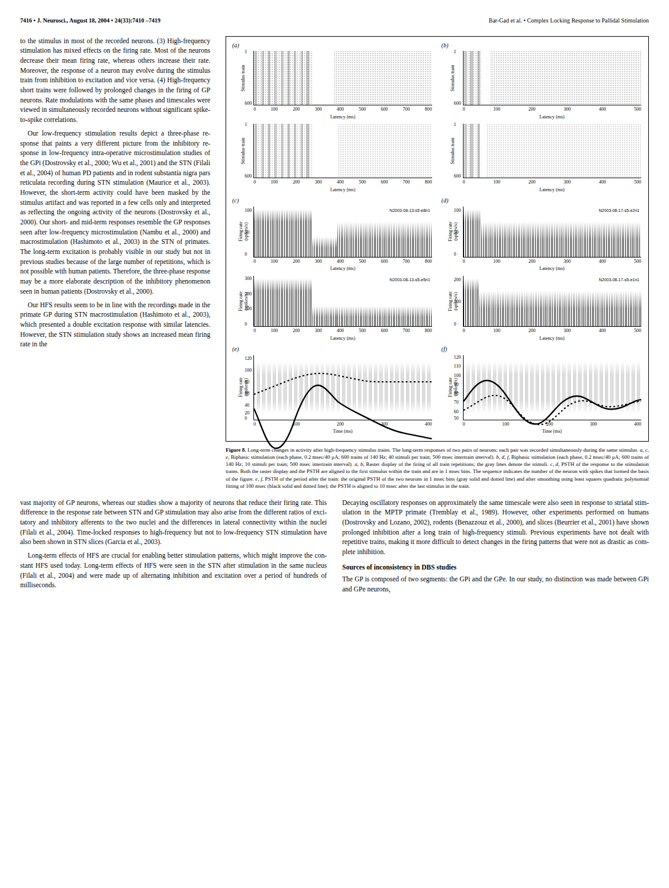7416 • J. Neurosci., August 18, 2004 • 24(33):7410 –7419
Bar-Gad et al. • Complex Locking Response to Pallidal Stimulation
to the stimulus in most of the recorded neurons. (3) High-frequency stimulation has mixed effects on the firing rate. Most of the neurons decrease their mean firing rate, whereas others increase their rate. Moreover, the response of a neuron may evolve during the stimulus train from inhibition to excitation and vice versa. (4) High-frequency short trains were followed by prolonged changes in the firing of GP neurons. Rate modulations with the same phases and timescales were viewed in simultaneously recorded neurons without significant spike-to-spike correlations.
Our low-frequency stimulation results depict a three-phase response that paints a very different picture from the inhibitory response in low-frequency intra-operative microstimulation studies of the GPi (Dostrovsky et al., 2000; Wu et al., 2001) and the STN (Filali et al., 2004) of human PD patients and in rodent substantia nigra pars reticulata recording during STN stimulation (Maurice et al., 2003). However, the short-term activity could have been masked by the stimulus artifact and was reported in a few cells only and interpreted as reflecting the ongoing activity of the neurons (Dostrovsky et al., 2000). Our short- and mid-term responses resemble the GP responses seen after low-frequency microstimulation (Nambu et al., 2000) and macrostimulation (Hashimoto et al., 2003) in the STN of primates. The long-term excitation is probably visible in our study but not in previous studies because of the large number of repetitions, which is not possible with human patients. Therefore, the three-phase response may be a more elaborate description of the inhibitory phenomenon seen in human patients (Dostrovsky et al., 2000).
Our HFS results seem to be in line with the recordings made in the primate GP during STN macrostimulation (Hashimoto et al., 2003), which presented a double excitation response with similar latencies. However, the STN stimulation study shows an increased mean firing rate in the
(a)
Stimulus train
1
600
0100200300400500600700800
Latency (ms)
(b)
Stimulus train
1
600
0100200300400500
Latency (ms)
Stimulus train
1
600
0100200300400500600700800
Latency (ms)
Stimulus train
1
600
0100200300400500
Latency (ms)
(c)
N2003-08-13-s5-e8n1
Firing rate
(spikes/s)
100
50
0
0100200300400500600700800
Latency (ms)
(d)
N2003-08-17-s5-e2n1
Firing rate
(spikes/s)
100
50
0
0100200300400500
Latency (ms)
N2003-08-13-s5-e5n1
Firing rate
(spikes/s)
300
200
100
0
0100200300400500600700800
Latency (ms)
N2003-08-17-s5-e1n1
Firing rate
(spikes/s)
200
100
0
0100200300400500
Latency (ms)
(e)
Firing rate
(spikes/s)
120
100
80
60
40
20
0
0100200300400
Time (ms)
(f)
Firing rate
(spikes/s)
120
110
100
90
80
70
60
50
0100200300400
Time (ms)
Figure 8. Long-term changes in activity after high-frequency stimulus trains. The long-term responses of two pairs of neurons; each pair was recorded simultaneously during the same stimulus. a, c, e, Biphasic stimulation (each phase, 0.2 msec/40 μA; 600 trains of 140 Hz; 40 stimuli per train; 500 msec intertrain interval). b, d, f, Biphasic stimulation (each phase, 0.2 msec/40 μA; 600 trains of 140 Hz; 10 stimuli per train; 500 msec intertrain interval). a, b, Raster display of the firing of all train repetitions; the gray lines denote the stimuli. c, d, PSTH of the response to the stimulation trains. Both the raster display and the PSTH are aligned to the first stimulus within the train and are in 1 msec bins. The sequence indicates the number of the neuron with spikes that formed the basis of the figure. e, f, PSTH of the period after the train: the original PSTH of the two neurons in 1 msec bins (gray solid and dotted line) and after smoothing using least squares quadratic polynomial fitting of 100 msec (black solid and dotted line); the PSTH is aligned to 10 msec after the last stimulus in the train.
vast majority of GP neurons, whereas our studies show a majority of neurons that reduce their firing rate. This difference in the response rate between STN and GP stimulation may also arise from the different ratios of excitatory and inhibitory afferents to the two nuclei and the differences in lateral connectivity within the nuclei (Filali et al., 2004). Time-locked responses to high-frequency but not to low-frequency STN stimulation have also been shown in STN slices (Garcia et al., 2003).
Long-term effects of HFS are crucial for enabling better stimulation patterns, which might improve the constant HFS used today. Long-term effects of HFS were seen in the STN after stimulation in the same nucleus (Filali et al., 2004) and were made up of alternating inhibition and excitation over a period of hundreds of milliseconds.
Decaying oscillatory responses on approximately the same timescale were also seen in response to striatal stimulation in the MPTP primate (Tremblay et al., 1989). However, other experiments performed on humans (Dostrovsky and Lozano, 2002), rodents (Benazzouz et al., 2000), and slices (Beurrier et al., 2001) have shown prolonged inhibition after a long train of high-frequency stimuli. Previous experiments have not dealt with repetitive trains, making it more difficult to detect changes in the firing patterns that were not as drastic as complete inhibition.
Sources of inconsistency in DBS studies
The GP is composed of two segments: the GPi and the GPe. In our study, no distinction was made between GPi and GPe neurons,